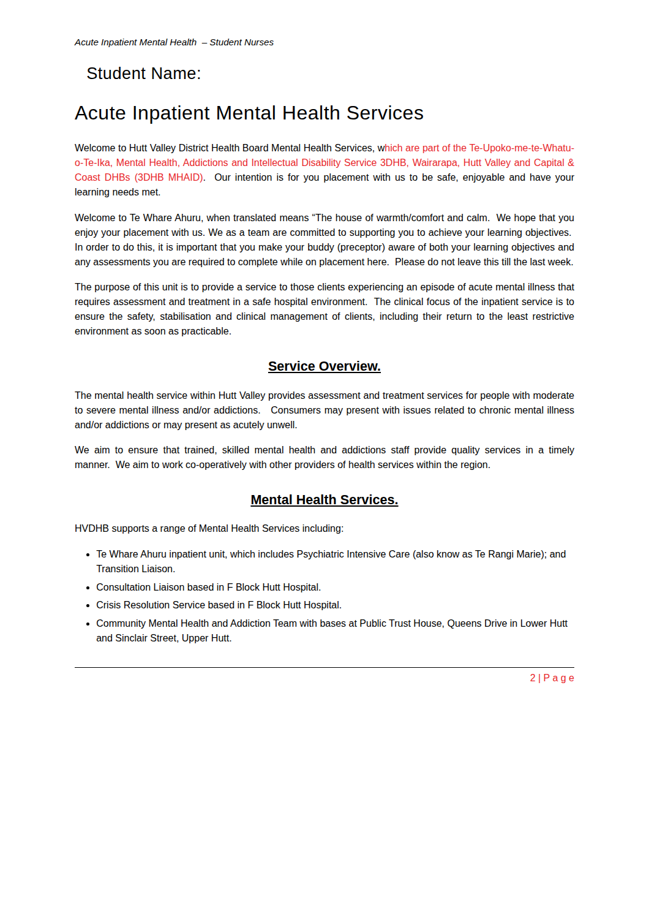Acute Inpatient Mental Health – Student Nurses
Student Name:
Acute Inpatient Mental Health Services
Welcome to Hutt Valley District Health Board Mental Health Services, which are part of the Te-Upoko-me-te-Whatu-o-Te-Ika, Mental Health, Addictions and Intellectual Disability Service 3DHB, Wairarapa, Hutt Valley and Capital & Coast DHBs (3DHB MHAID). Our intention is for you placement with us to be safe, enjoyable and have your learning needs met.
Welcome to Te Whare Ahuru, when translated means “The house of warmth/comfort and calm. We hope that you enjoy your placement with us. We as a team are committed to supporting you to achieve your learning objectives. In order to do this, it is important that you make your buddy (preceptor) aware of both your learning objectives and any assessments you are required to complete while on placement here. Please do not leave this till the last week.
The purpose of this unit is to provide a service to those clients experiencing an episode of acute mental illness that requires assessment and treatment in a safe hospital environment. The clinical focus of the inpatient service is to ensure the safety, stabilisation and clinical management of clients, including their return to the least restrictive environment as soon as practicable.
Service Overview.
The mental health service within Hutt Valley provides assessment and treatment services for people with moderate to severe mental illness and/or addictions. Consumers may present with issues related to chronic mental illness and/or addictions or may present as acutely unwell.
We aim to ensure that trained, skilled mental health and addictions staff provide quality services in a timely manner. We aim to work co-operatively with other providers of health services within the region.
Mental Health Services.
HVDHB supports a range of Mental Health Services including:
Te Whare Ahuru inpatient unit, which includes Psychiatric Intensive Care (also know as Te Rangi Marie); and Transition Liaison.
Consultation Liaison based in F Block Hutt Hospital.
Crisis Resolution Service based in F Block Hutt Hospital.
Community Mental Health and Addiction Team with bases at Public Trust House, Queens Drive in Lower Hutt and Sinclair Street, Upper Hutt.
2 | P a g e